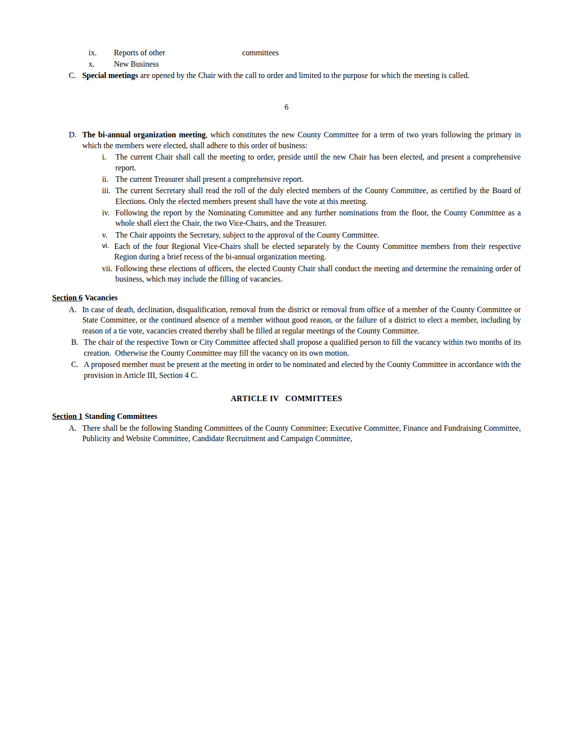ix. Reports of other committees
x. New Business
C. Special meetings are opened by the Chair with the call to order and limited to the purpose for which the meeting is called.
6
D. The bi-annual organization meeting, which constitutes the new County Committee for a term of two years following the primary in which the members were elected, shall adhere to this order of business:
i. The current Chair shall call the meeting to order, preside until the new Chair has been elected, and present a comprehensive report.
ii. The current Treasurer shall present a comprehensive report.
iii. The current Secretary shall read the roll of the duly elected members of the County Committee, as certified by the Board of Elections. Only the elected members present shall have the vote at this meeting.
iv. Following the report by the Nominating Committee and any further nominations from the floor, the County Committee as a whole shall elect the Chair, the two Vice-Chairs, and the Treasurer.
v. The Chair appoints the Secretary, subject to the approval of the County Committee.
vi. Each of the four Regional Vice-Chairs shall be elected separately by the County Committee members from their respective Region during a brief recess of the bi-annual organization meeting.
vii. Following these elections of officers, the elected County Chair shall conduct the meeting and determine the remaining order of business, which may include the filling of vacancies.
Section 6 Vacancies
A. In case of death, declination, disqualification, removal from the district or removal from office of a member of the County Committee or State Committee, or the continued absence of a member without good reason, or the failure of a district to elect a member, including by reason of a tie vote, vacancies created thereby shall be filled at regular meetings of the County Committee.
B. The chair of the respective Town or City Committee affected shall propose a qualified person to fill the vacancy within two months of its creation. Otherwise the County Committee may fill the vacancy on its own motion.
C. A proposed member must be present at the meeting in order to be nominated and elected by the County Committee in accordance with the provision in Article III, Section 4 C.
ARTICLE IV COMMITTEES
Section 1 Standing Committees
A. There shall be the following Standing Committees of the County Committee: Executive Committee, Finance and Fundraising Committee, Publicity and Website Committee, Candidate Recruitment and Campaign Committee,